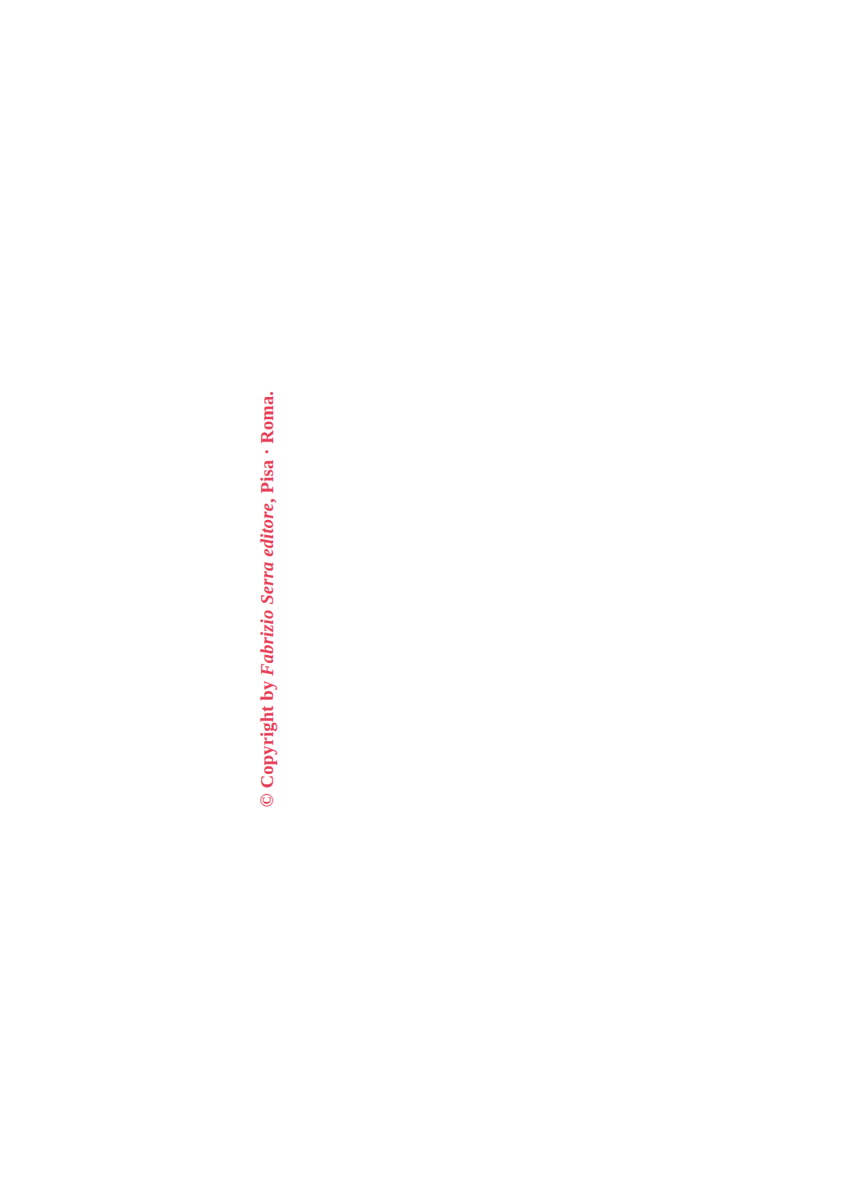© Copyright by Fabrizio Serra editore, Pisa · Roma.